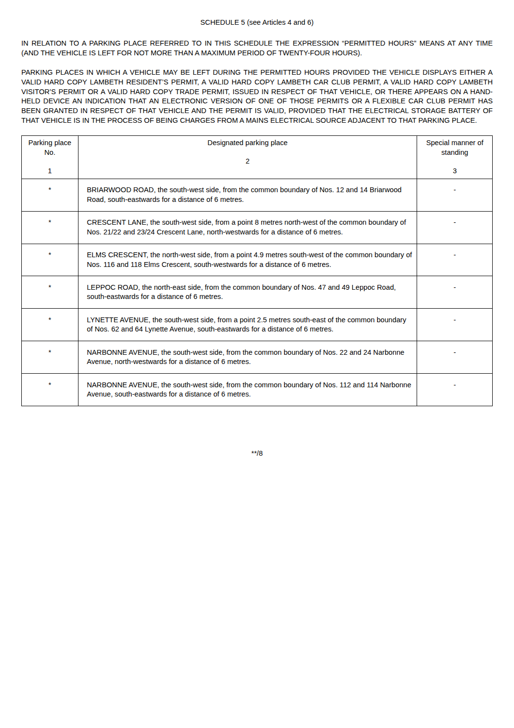SCHEDULE 5 (see Articles 4 and 6)
IN RELATION TO A PARKING PLACE REFERRED TO IN THIS SCHEDULE THE EXPRESSION “PERMITTED HOURS” MEANS AT ANY TIME (AND THE VEHICLE IS LEFT FOR NOT MORE THAN A MAXIMUM PERIOD OF TWENTY-FOUR HOURS).
PARKING PLACES IN WHICH A VEHICLE MAY BE LEFT DURING THE PERMITTED HOURS PROVIDED THE VEHICLE DISPLAYS EITHER A VALID HARD COPY LAMBETH RESIDENT’S PERMIT, A VALID HARD COPY LAMBETH CAR CLUB PERMIT, A VALID HARD COPY LAMBETH VISITOR’S PERMIT OR A VALID HARD COPY TRADE PERMIT, ISSUED IN RESPECT OF THAT VEHICLE, OR THERE APPEARS ON A HAND-HELD DEVICE AN INDICATION THAT AN ELECTRONIC VERSION OF ONE OF THOSE PERMITS OR A FLEXIBLE CAR CLUB PERMIT HAS BEEN GRANTED IN RESPECT OF THAT VEHICLE AND THE PERMIT IS VALID, PROVIDED THAT THE ELECTRICAL STORAGE BATTERY OF THAT VEHICLE IS IN THE PROCESS OF BEING CHARGES FROM A MAINS ELECTRICAL SOURCE ADJACENT TO THAT PARKING PLACE.
| Parking place No. 1 | Designated parking place 2 | Special manner of standing 3 |
| --- | --- | --- |
| * | BRIARWOOD ROAD, the south-west side, from the common boundary of Nos. 12 and 14 Briarwood Road, south-eastwards for a distance of 6 metres. | - |
| * | CRESCENT LANE, the south-west side, from a point 8 metres north-west of the common boundary of Nos. 21/22 and 23/24 Crescent Lane, north-westwards for a distance of 6 metres. | - |
| * | ELMS CRESCENT, the north-west side, from a point 4.9 metres south-west of the common boundary of Nos. 116 and 118 Elms Crescent, south-westwards for a distance of 6 metres. | - |
| * | LEPPOC ROAD, the north-east side, from the common boundary of Nos. 47 and 49 Leppoc Road, south-eastwards for a distance of 6 metres. | - |
| * | LYNETTE AVENUE, the south-west side, from a point 2.5 metres south-east of the common boundary of Nos. 62 and 64 Lynette Avenue, south-eastwards for a distance of 6 metres. | - |
| * | NARBONNE AVENUE, the south-west side, from the common boundary of Nos. 22 and 24 Narbonne Avenue, north-westwards for a distance of 6 metres. | - |
| * | NARBONNE AVENUE, the south-west side, from the common boundary of Nos. 112 and 114 Narbonne Avenue, south-eastwards for a distance of 6 metres. | - |
**/8